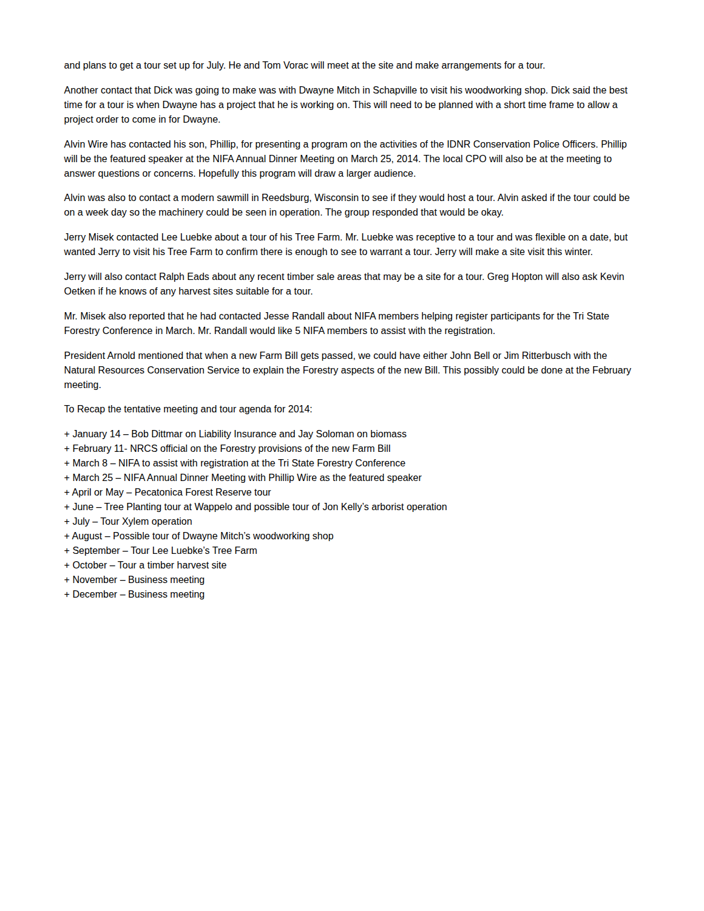and plans to get a tour set up for July. He and Tom Vorac will meet at the site and make arrangements for a tour.
Another contact that Dick was going to make was with Dwayne Mitch in Schapville to visit his woodworking shop. Dick said the best time for a tour is when Dwayne has a project that he is working on. This will need to be planned with a short time frame to allow a project order to come in for Dwayne.
Alvin Wire has contacted his son, Phillip, for presenting a program on the activities of the IDNR Conservation Police Officers. Phillip will be the featured speaker at the NIFA Annual Dinner Meeting on March 25, 2014. The local CPO will also be at the meeting to answer questions or concerns. Hopefully this program will draw a larger audience.
Alvin was also to contact a modern sawmill in Reedsburg, Wisconsin to see if they would host a tour. Alvin asked if the tour could be on a week day so the machinery could be seen in operation. The group responded that would be okay.
Jerry Misek contacted Lee Luebke about a tour of his Tree Farm. Mr. Luebke was receptive to a tour and was flexible on a date, but wanted Jerry to visit his Tree Farm to confirm there is enough to see to warrant a tour. Jerry will make a site visit this winter.
Jerry will also contact Ralph Eads about any recent timber sale areas that may be a site for a tour. Greg Hopton will also ask Kevin Oetken if he knows of any harvest sites suitable for a tour.
Mr. Misek also reported that he had contacted Jesse Randall about NIFA members helping register participants for the Tri State Forestry Conference in March. Mr. Randall would like 5 NIFA members to assist with the registration.
President Arnold mentioned that when a new Farm Bill gets passed, we could have either John Bell or Jim Ritterbusch with the Natural Resources Conservation Service to explain the Forestry aspects of the new Bill. This possibly could be done at the February meeting.
To Recap the tentative meeting and tour agenda for 2014:
+ January 14 – Bob Dittmar on Liability Insurance and Jay Soloman on biomass
+ February 11- NRCS official on the Forestry provisions of the new Farm Bill
+ March 8 – NIFA to assist with registration at the Tri State Forestry Conference
+ March 25 – NIFA Annual Dinner Meeting with Phillip Wire as the featured speaker
+ April or May – Pecatonica Forest Reserve tour
+ June – Tree Planting tour at Wappelo and possible tour of Jon Kelly’s arborist operation
+ July – Tour Xylem operation
+ August – Possible tour of Dwayne Mitch’s woodworking shop
+ September – Tour Lee Luebke’s Tree Farm
+ October – Tour a timber harvest site
+ November – Business meeting
+ December – Business meeting